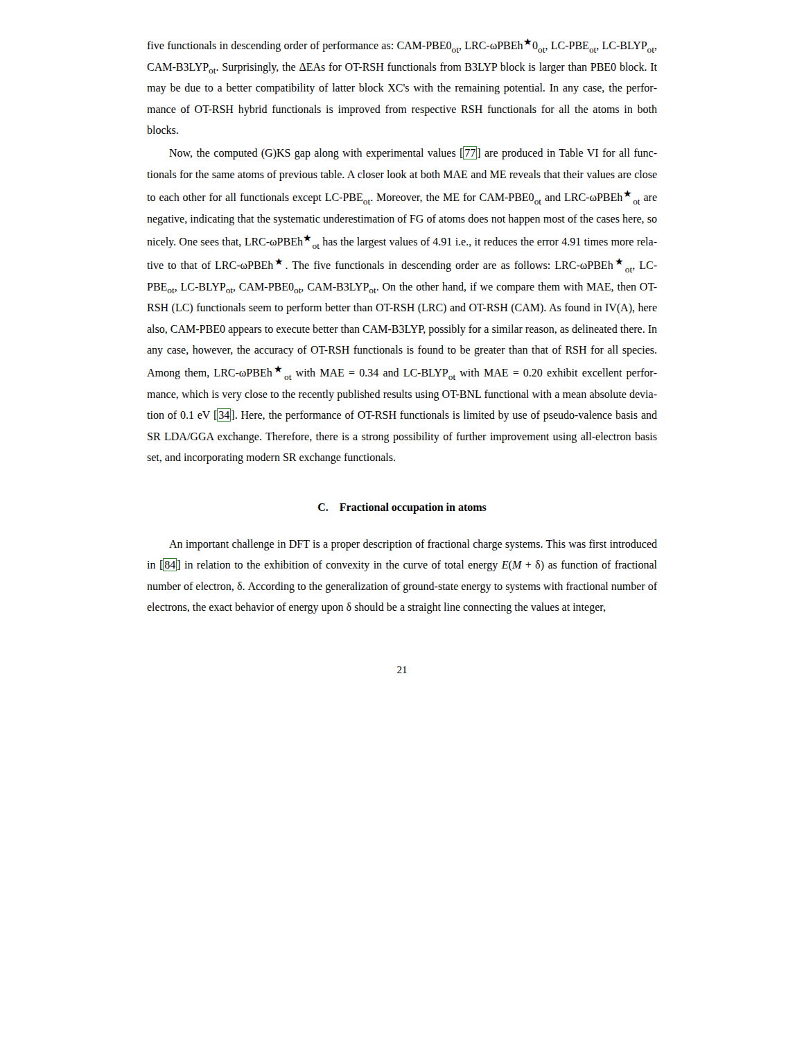five functionals in descending order of performance as: CAM-PBE0ot, LRC-ωPBEh★0ot, LC-PBEot, LC-BLYPot, CAM-B3LYPot. Surprisingly, the ΔEAs for OT-RSH functionals from B3LYP block is larger than PBE0 block. It may be due to a better compatibility of latter block XC's with the remaining potential. In any case, the performance of OT-RSH hybrid functionals is improved from respective RSH functionals for all the atoms in both blocks.
Now, the computed (G)KS gap along with experimental values [77] are produced in Table VI for all functionals for the same atoms of previous table. A closer look at both MAE and ME reveals that their values are close to each other for all functionals except LC-PBEot. Moreover, the ME for CAM-PBE0ot and LRC-ωPBEh★ot are negative, indicating that the systematic underestimation of FG of atoms does not happen most of the cases here, so nicely. One sees that, LRC-ωPBEh★ot has the largest values of 4.91 i.e., it reduces the error 4.91 times more relative to that of LRC-ωPBEh★. The five functionals in descending order are as follows: LRC-ωPBEh★ot, LC-PBEot, LC-BLYPot, CAM-PBE0ot, CAM-B3LYPot. On the other hand, if we compare them with MAE, then OT-RSH (LC) functionals seem to perform better than OT-RSH (LRC) and OT-RSH (CAM). As found in IV(A), here also, CAM-PBE0 appears to execute better than CAM-B3LYP, possibly for a similar reason, as delineated there. In any case, however, the accuracy of OT-RSH functionals is found to be greater than that of RSH for all species. Among them, LRC-ωPBEh★ot with MAE = 0.34 and LC-BLYPot with MAE = 0.20 exhibit excellent performance, which is very close to the recently published results using OT-BNL functional with a mean absolute deviation of 0.1 eV [34]. Here, the performance of OT-RSH functionals is limited by use of pseudo-valence basis and SR LDA/GGA exchange. Therefore, there is a strong possibility of further improvement using all-electron basis set, and incorporating modern SR exchange functionals.
C. Fractional occupation in atoms
An important challenge in DFT is a proper description of fractional charge systems. This was first introduced in [84] in relation to the exhibition of convexity in the curve of total energy E(M + δ) as function of fractional number of electron, δ. According to the generalization of ground-state energy to systems with fractional number of electrons, the exact behavior of energy upon δ should be a straight line connecting the values at integer,
21